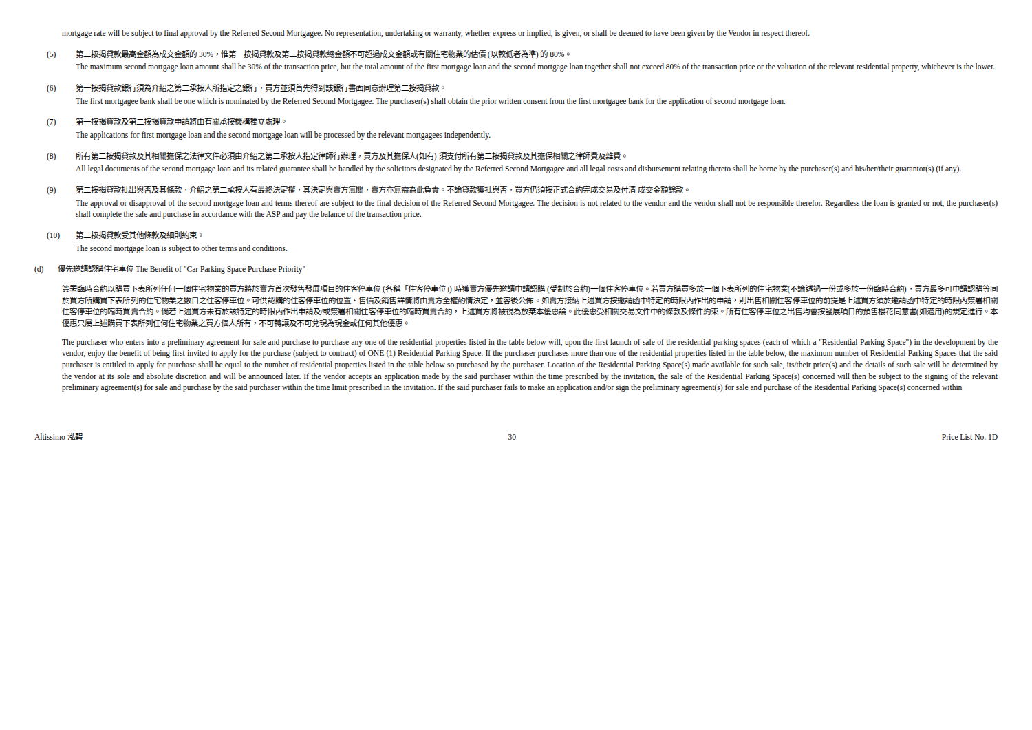mortgage rate will be subject to final approval by the Referred Second Mortgagee. No representation, undertaking or warranty, whether express or implied, is given, or shall be deemed to have been given by the Vendor in respect thereof.
(5)
第二按揭貸款最高金額為成交金額的 30%，惟第一按揭貸款及第二按揭貸款總金額不可超過成交金額或有關住宅物業的估價 (以較低者為準) 的 80%。
The maximum second mortgage loan amount shall be 30% of the transaction price, but the total amount of the first mortgage loan and the second mortgage loan together shall not exceed 80% of the transaction price or the valuation of the relevant residential property, whichever is the lower.
(6)
第一按揭貸款銀行須為介紹之第二承按人所指定之銀行，買方並須首先得到該銀行書面同意辦理第二按揭貸款。
The first mortgagee bank shall be one which is nominated by the Referred Second Mortgagee. The purchaser(s) shall obtain the prior written consent from the first mortgagee bank for the application of second mortgage loan.
(7)
第一按揭貸款及第二按揭貸款申請將由有關承按機構獨立處理。
The applications for first mortgage loan and the second mortgage loan will be processed by the relevant mortgagees independently.
(8)
所有第二按揭貸款及其相關擔保之法律文件必須由介紹之第二承按人指定律師行辦理，買方及其擔保人(如有) 須支付所有第二按揭貸款及其擔保相關之律師費及雜費。
All legal documents of the second mortgage loan and its related guarantee shall be handled by the solicitors designated by the Referred Second Mortgagee and all legal costs and disbursement relating thereto shall be borne by the purchaser(s) and his/her/their guarantor(s) (if any).
(9)
第二按揭貸款批出與否及其條款，介紹之第二承按人有最終決定權，其決定與賣方無關，賣方亦無需為此負責。不論貸款獲批與否，買方仍須按正式合約完成交易及付清 成交金額餘款。
The approval or disapproval of the second mortgage loan and terms thereof are subject to the final decision of the Referred Second Mortgagee. The decision is not related to the vendor and the vendor shall not be responsible therefor. Regardless the loan is granted or not, the purchaser(s) shall complete the sale and purchase in accordance with the ASP and pay the balance of the transaction price.
(10)
第二按揭貸款受其他條款及細則約束。
The second mortgage loan is subject to other terms and conditions.
(d)
優先邀請認購住宅車位 The Benefit of "Car Parking Space Purchase Priority"
簽署臨時合約以購買下表所列任何一個住宅物業的買方將於賣方首次發售發展項目的住客停車位 (各稱「住客停車位」) 時獲賣方優先邀請申請認購 (受制於合約)一個住客停車位。若買方購買多於一個下表所列的住宅物業(不論透過一份或多於一份臨時合約)，買方最多可申請認購等同於買方所購買下表所列的住宅物業之數目之住客停車位。可供認購的住客停車位的位置、售價及銷售詳情將由賣方全權酌情決定，並容後公佈。如賣方接納上述買方按邀請函中特定的時限內作出的申請，則出售相關住客停車位的前提是上述買方須於邀請函中特定的時限內簽署相關住客停車位的臨時買賣合約。倘若上述買方未有於該特定的時限內作出申請及/或簽署相關住客停車位的臨時買賣合約，上述買方將被視為放棄本優惠論。此優惠受相關交易文件中的條款及條件約束。所有住客停車位之出售均會按發展項目的預售樓花同意書(如適用)的規定進行。本優惠只屬上述購買下表所列任何住宅物業之買方個人所有，不可轉讓及不可兌現為現金或任何其他優惠。
The purchaser who enters into a preliminary agreement for sale and purchase to purchase any one of the residential properties listed in the table below will, upon the first launch of sale of the residential parking spaces (each of which a "Residential Parking Space") in the development by the vendor, enjoy the benefit of being first invited to apply for the purchase (subject to contract) of ONE (1) Residential Parking Space. If the purchaser purchases more than one of the residential properties listed in the table below, the maximum number of Residential Parking Spaces that the said purchaser is entitled to apply for purchase shall be equal to the number of residential properties listed in the table below so purchased by the purchaser. Location of the Residential Parking Space(s) made available for such sale, its/their price(s) and the details of such sale will be determined by the vendor at its sole and absolute discretion and will be announced later. If the vendor accepts an application made by the said purchaser within the time prescribed by the invitation, the sale of the Residential Parking Space(s) concerned will then be subject to the signing of the relevant preliminary agreement(s) for sale and purchase by the said purchaser within the time limit prescribed in the invitation. If the said purchaser fails to make an application and/or sign the preliminary agreement(s) for sale and purchase of the Residential Parking Space(s) concerned within
Altissimo 泓碧
30
Price List No. 1D